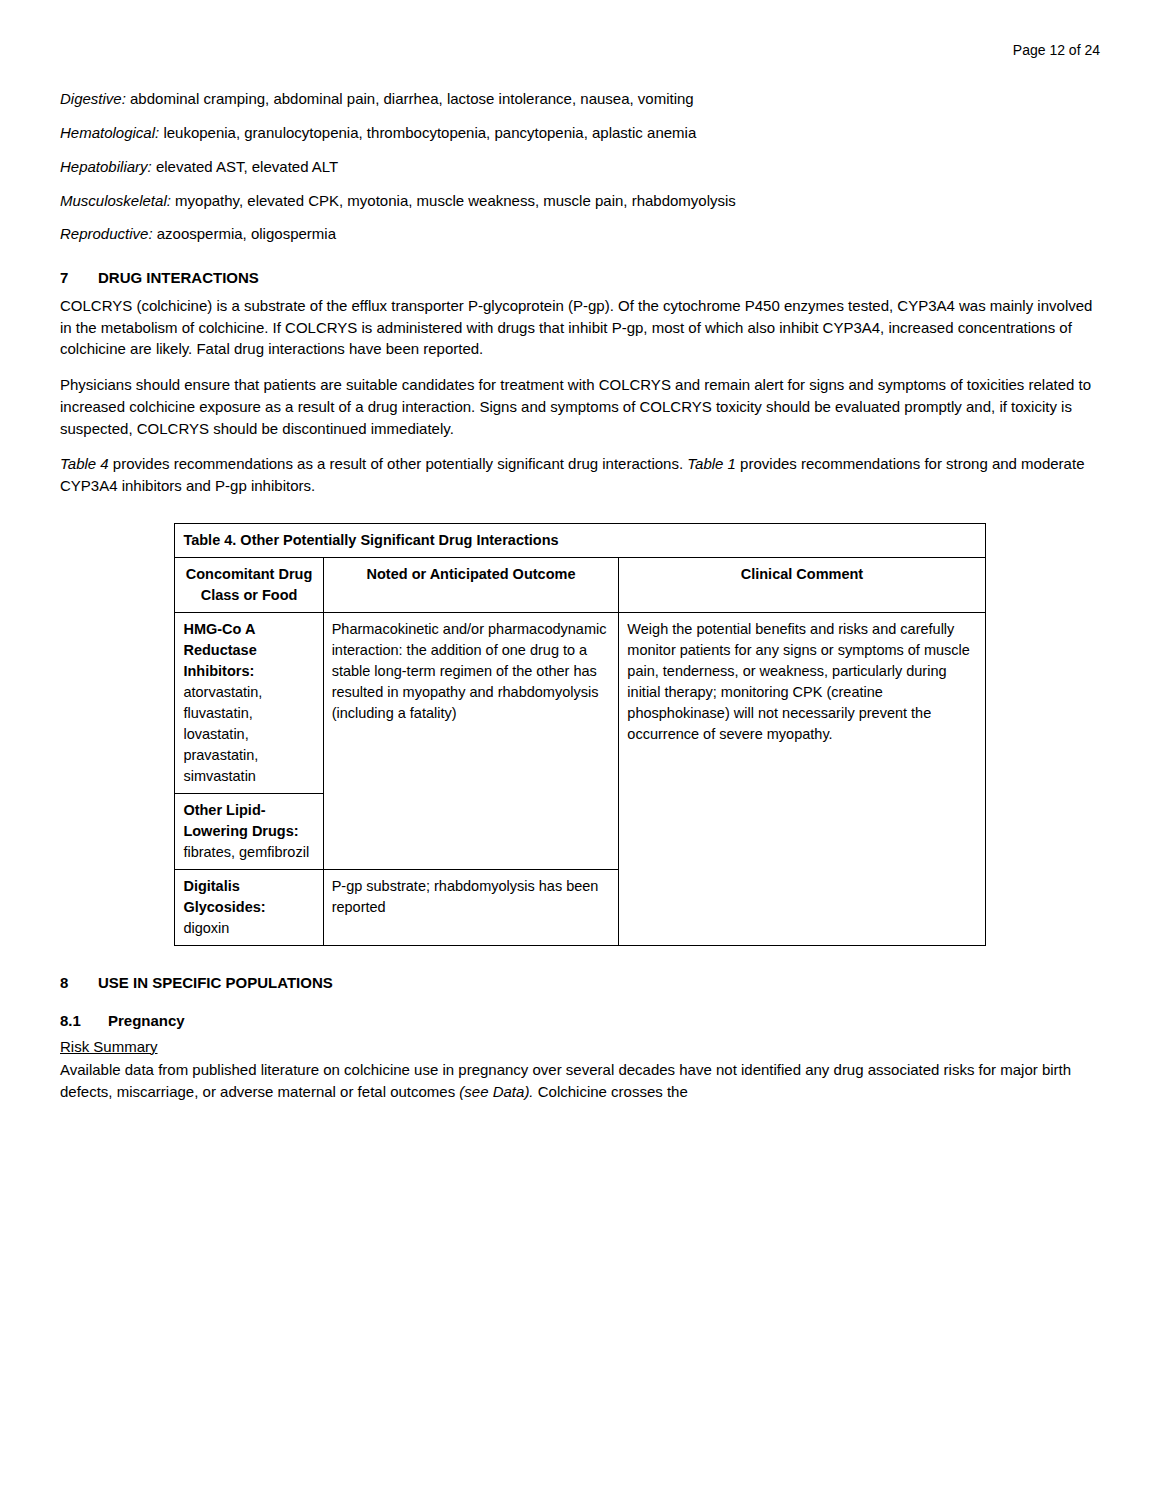Page 12 of 24
Digestive: abdominal cramping, abdominal pain, diarrhea, lactose intolerance, nausea, vomiting
Hematological: leukopenia, granulocytopenia, thrombocytopenia, pancytopenia, aplastic anemia
Hepatobiliary: elevated AST, elevated ALT
Musculoskeletal: myopathy, elevated CPK, myotonia, muscle weakness, muscle pain, rhabdomyolysis
Reproductive: azoospermia, oligospermia
7 DRUG INTERACTIONS
COLCRYS (colchicine) is a substrate of the efflux transporter P-glycoprotein (P-gp). Of the cytochrome P450 enzymes tested, CYP3A4 was mainly involved in the metabolism of colchicine. If COLCRYS is administered with drugs that inhibit P-gp, most of which also inhibit CYP3A4, increased concentrations of colchicine are likely. Fatal drug interactions have been reported.
Physicians should ensure that patients are suitable candidates for treatment with COLCRYS and remain alert for signs and symptoms of toxicities related to increased colchicine exposure as a result of a drug interaction. Signs and symptoms of COLCRYS toxicity should be evaluated promptly and, if toxicity is suspected, COLCRYS should be discontinued immediately.
Table 4 provides recommendations as a result of other potentially significant drug interactions. Table 1 provides recommendations for strong and moderate CYP3A4 inhibitors and P-gp inhibitors.
Table 4. Other Potentially Significant Drug Interactions
| Concomitant Drug Class or Food | Noted or Anticipated Outcome | Clinical Comment |
| --- | --- | --- |
| HMG-Co A Reductase Inhibitors: atorvastatin, fluvastatin, lovastatin, pravastatin, simvastatin | Pharmacokinetic and/or pharmacodynamic interaction: the addition of one drug to a stable long-term regimen of the other has resulted in myopathy and rhabdomyolysis (including a fatality) | Weigh the potential benefits and risks and carefully monitor patients for any signs or symptoms of muscle pain, tenderness, or weakness, particularly during initial therapy; monitoring CPK (creatine phosphokinase) will not necessarily prevent the occurrence of severe myopathy. |
| Other Lipid-Lowering Drugs: fibrates, gemfibrozil |
| Digitalis Glycosides: digoxin | P-gp substrate; rhabdomyolysis has been reported |
8 USE IN SPECIFIC POPULATIONS
8.1 Pregnancy
Risk Summary
Available data from published literature on colchicine use in pregnancy over several decades have not identified any drug associated risks for major birth defects, miscarriage, or adverse maternal or fetal outcomes (see Data). Colchicine crosses the